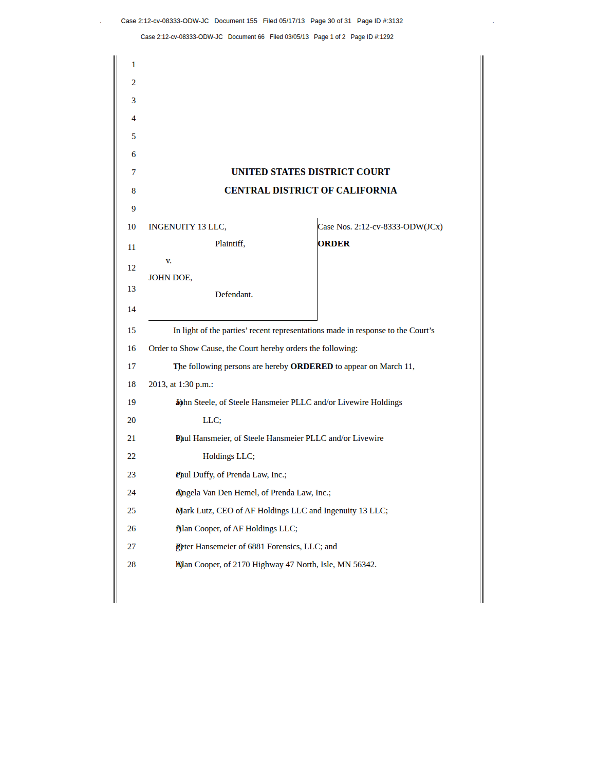. Case 2:12-cv-08333-ODW-JC Document 155 Filed 05/17/13 Page 30 of 31 Page ID #:3132 .
Case 2:12-cv-08333-ODW-JC Document 66 Filed 03/05/13 Page 1 of 2 Page ID #:1292
| 1 | |
| 2 | |
| 3 | |
| 4 | |
| 5 | |
| 6 | |
| 7 | UNITED STATES DISTRICT COURT |
| 8 | CENTRAL DISTRICT OF CALIFORNIA |
| 9 | |
| 10 | / INGENUITY 13 LLC, Plaintiff, v. JOHN DOE, Defendant. / Case Nos. 2:12-cv-8333-ODW(JCx) ORDER / |
| 11 |
| 12 |
| 13 |
| 14 |
| 15 | In light of the parties’ recent representations made in response to the Court’s |
| 16 | Order to Show Cause, the Court hereby orders the following: |
| 17 | 1) The following persons are hereby ORDERED to appear on March 11, |
| 18 | 2013, at 1:30 p.m.: |
| 19 | a) John Steele, of Steele Hansmeier PLLC and/or Livewire Holdings |
| 20 | LLC; |
| 21 | b) Paul Hansmeier, of Steele Hansmeier PLLC and/or Livewire |
| 22 | Holdings LLC; |
| 23 | c) Paul Duffy, of Prenda Law, Inc.; |
| 24 | d) Angela Van Den Hemel, of Prenda Law, Inc.; |
| 25 | e) Mark Lutz, CEO of AF Holdings LLC and Ingenuity 13 LLC; |
| 26 | f) Alan Cooper, of AF Holdings LLC; |
| 27 | g) Peter Hansemeier of 6881 Forensics, LLC; and |
| 28 | h) Alan Cooper, of 2170 Highway 47 North, Isle, MN 56342. |